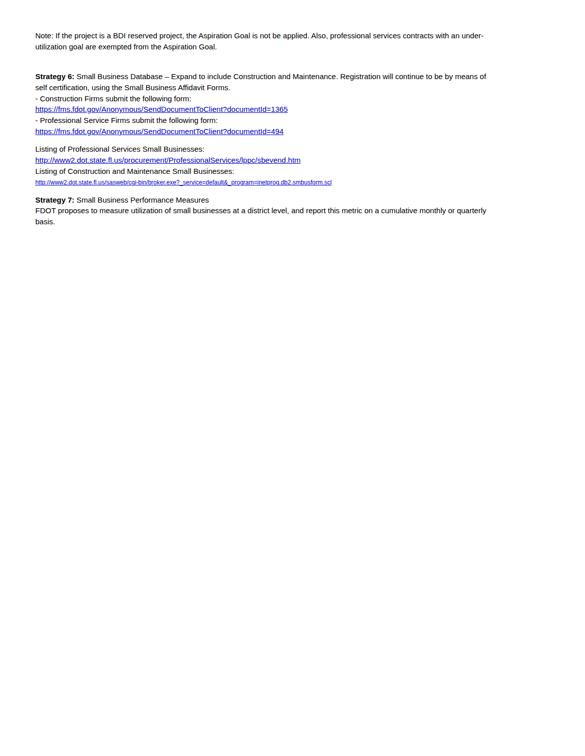Note: If the project is a BDI reserved project, the Aspiration Goal is not be applied. Also, professional services contracts with an under-utilization goal are exempted from the Aspiration Goal.
Strategy 6: Small Business Database – Expand to include Construction and Maintenance. Registration will continue to be by means of self certification, using the Small Business Affidavit Forms.
- Construction Firms submit the following form:
https://fms.fdot.gov/Anonymous/SendDocumentToClient?documentId=1365
- Professional Service Firms submit the following form:
https://fms.fdot.gov/Anonymous/SendDocumentToClient?documentId=494
Listing of Professional Services Small Businesses:
http://www2.dot.state.fl.us/procurement/ProfessionalServices/lppc/sbevend.htm
Listing of Construction and Maintenance Small Businesses:
http://www2.dot.state.fl.us/sasweb/cgi-bin/broker.exe?_service=default&_program=inetprog.db2.smbusform.scl
Strategy 7: Small Business Performance Measures
FDOT proposes to measure utilization of small businesses at a district level, and report this metric on a cumulative monthly or quarterly basis.